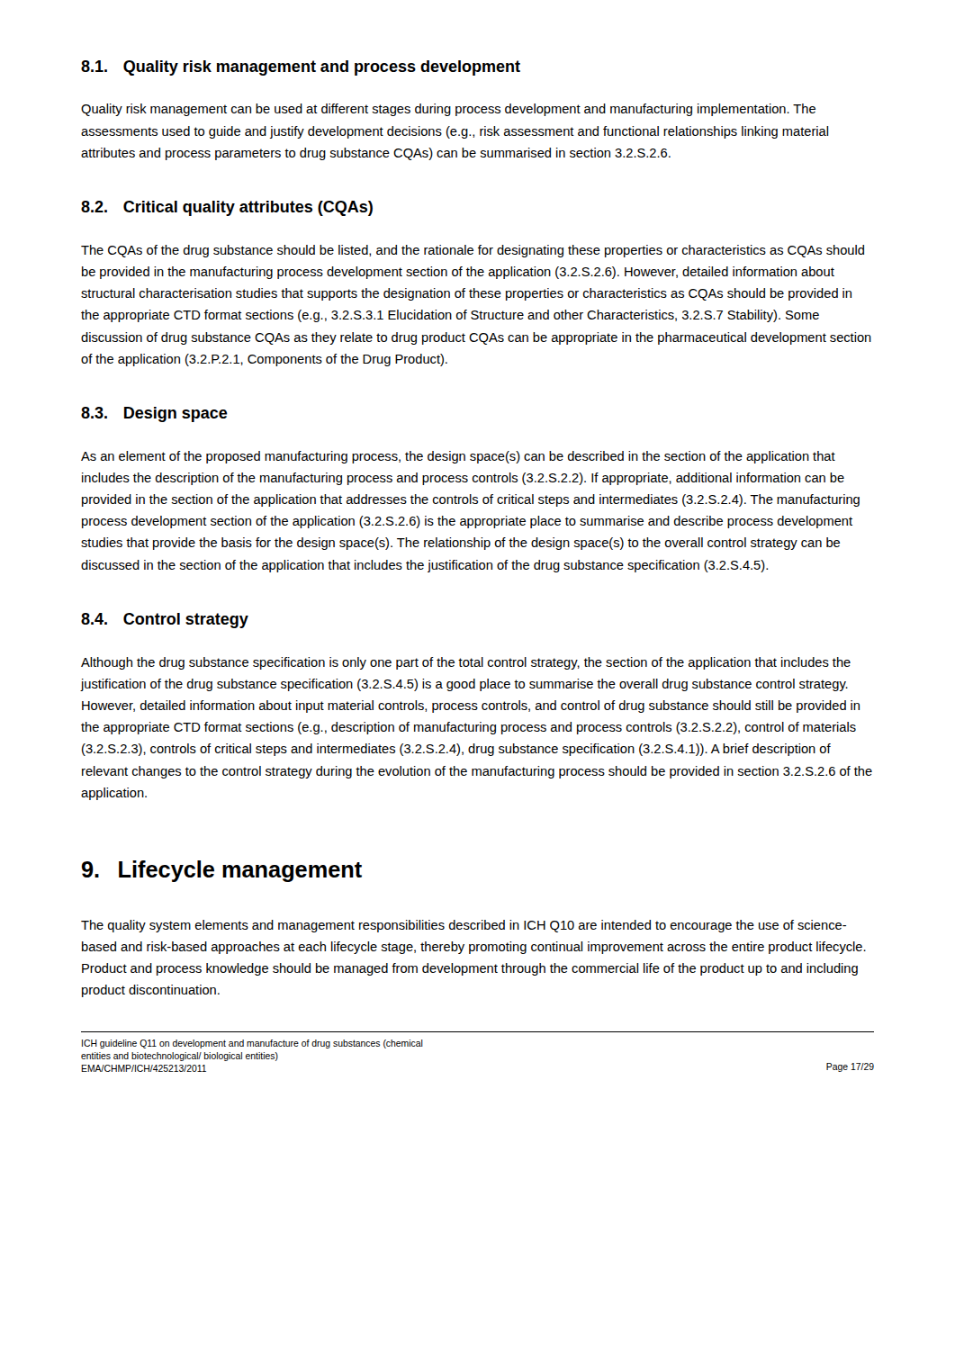8.1. Quality risk management and process development
Quality risk management can be used at different stages during process development and manufacturing implementation. The assessments used to guide and justify development decisions (e.g., risk assessment and functional relationships linking material attributes and process parameters to drug substance CQAs) can be summarised in section 3.2.S.2.6.
8.2. Critical quality attributes (CQAs)
The CQAs of the drug substance should be listed, and the rationale for designating these properties or characteristics as CQAs should be provided in the manufacturing process development section of the application (3.2.S.2.6). However, detailed information about structural characterisation studies that supports the designation of these properties or characteristics as CQAs should be provided in the appropriate CTD format sections (e.g., 3.2.S.3.1 Elucidation of Structure and other Characteristics, 3.2.S.7 Stability). Some discussion of drug substance CQAs as they relate to drug product CQAs can be appropriate in the pharmaceutical development section of the application (3.2.P.2.1, Components of the Drug Product).
8.3. Design space
As an element of the proposed manufacturing process, the design space(s) can be described in the section of the application that includes the description of the manufacturing process and process controls (3.2.S.2.2). If appropriate, additional information can be provided in the section of the application that addresses the controls of critical steps and intermediates (3.2.S.2.4). The manufacturing process development section of the application (3.2.S.2.6) is the appropriate place to summarise and describe process development studies that provide the basis for the design space(s). The relationship of the design space(s) to the overall control strategy can be discussed in the section of the application that includes the justification of the drug substance specification (3.2.S.4.5).
8.4. Control strategy
Although the drug substance specification is only one part of the total control strategy, the section of the application that includes the justification of the drug substance specification (3.2.S.4.5) is a good place to summarise the overall drug substance control strategy. However, detailed information about input material controls, process controls, and control of drug substance should still be provided in the appropriate CTD format sections (e.g., description of manufacturing process and process controls (3.2.S.2.2), control of materials (3.2.S.2.3), controls of critical steps and intermediates (3.2.S.2.4), drug substance specification (3.2.S.4.1)). A brief description of relevant changes to the control strategy during the evolution of the manufacturing process should be provided in section 3.2.S.2.6 of the application.
9. Lifecycle management
The quality system elements and management responsibilities described in ICH Q10 are intended to encourage the use of science-based and risk-based approaches at each lifecycle stage, thereby promoting continual improvement across the entire product lifecycle. Product and process knowledge should be managed from development through the commercial life of the product up to and including product discontinuation.
ICH guideline Q11 on development and manufacture of drug substances (chemical
entities and biotechnological/ biological entities)
EMA/CHMP/ICH/425213/2011 Page 17/29